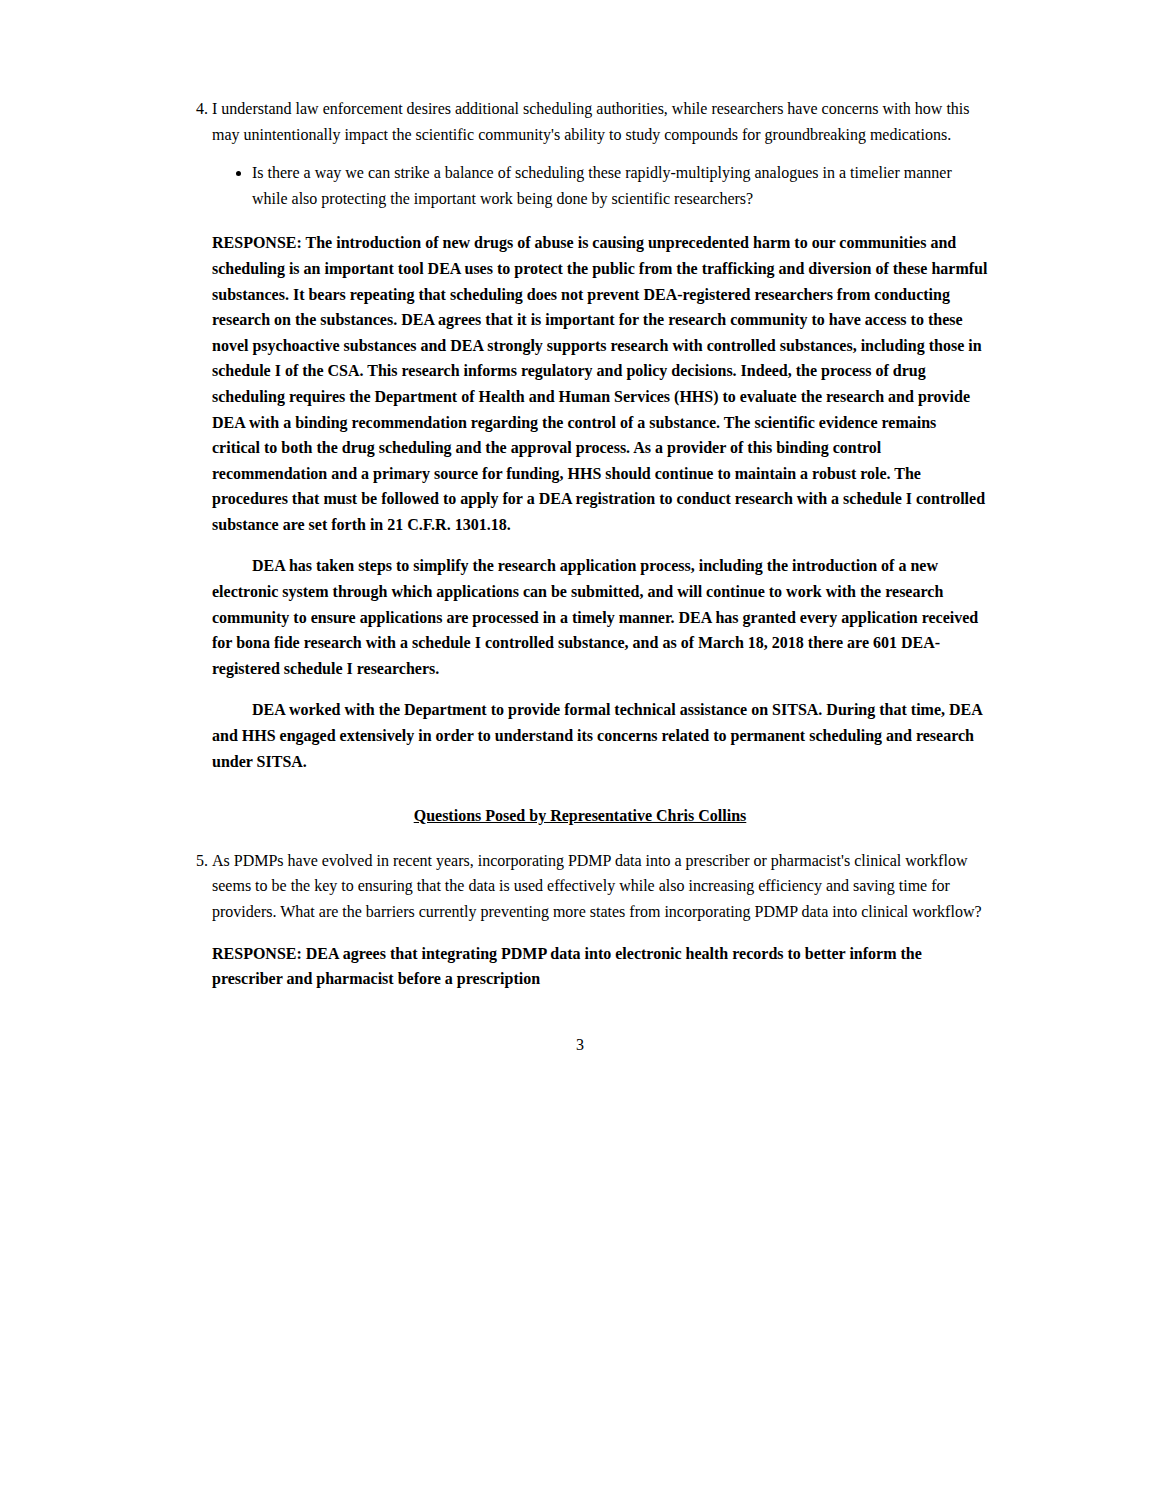I understand law enforcement desires additional scheduling authorities, while researchers have concerns with how this may unintentionally impact the scientific community's ability to study compounds for groundbreaking medications.
Is there a way we can strike a balance of scheduling these rapidly-multiplying analogues in a timelier manner while also protecting the important work being done by scientific researchers?
RESPONSE: The introduction of new drugs of abuse is causing unprecedented harm to our communities and scheduling is an important tool DEA uses to protect the public from the trafficking and diversion of these harmful substances. It bears repeating that scheduling does not prevent DEA-registered researchers from conducting research on the substances. DEA agrees that it is important for the research community to have access to these novel psychoactive substances and DEA strongly supports research with controlled substances, including those in schedule I of the CSA. This research informs regulatory and policy decisions. Indeed, the process of drug scheduling requires the Department of Health and Human Services (HHS) to evaluate the research and provide DEA with a binding recommendation regarding the control of a substance. The scientific evidence remains critical to both the drug scheduling and the approval process. As a provider of this binding control recommendation and a primary source for funding, HHS should continue to maintain a robust role. The procedures that must be followed to apply for a DEA registration to conduct research with a schedule I controlled substance are set forth in 21 C.F.R. 1301.18.
DEA has taken steps to simplify the research application process, including the introduction of a new electronic system through which applications can be submitted, and will continue to work with the research community to ensure applications are processed in a timely manner. DEA has granted every application received for bona fide research with a schedule I controlled substance, and as of March 18, 2018 there are 601 DEA-registered schedule I researchers.
DEA worked with the Department to provide formal technical assistance on SITSA. During that time, DEA and HHS engaged extensively in order to understand its concerns related to permanent scheduling and research under SITSA.
Questions Posed by Representative Chris Collins
As PDMPs have evolved in recent years, incorporating PDMP data into a prescriber or pharmacist's clinical workflow seems to be the key to ensuring that the data is used effectively while also increasing efficiency and saving time for providers. What are the barriers currently preventing more states from incorporating PDMP data into clinical workflow?
RESPONSE: DEA agrees that integrating PDMP data into electronic health records to better inform the prescriber and pharmacist before a prescription
3